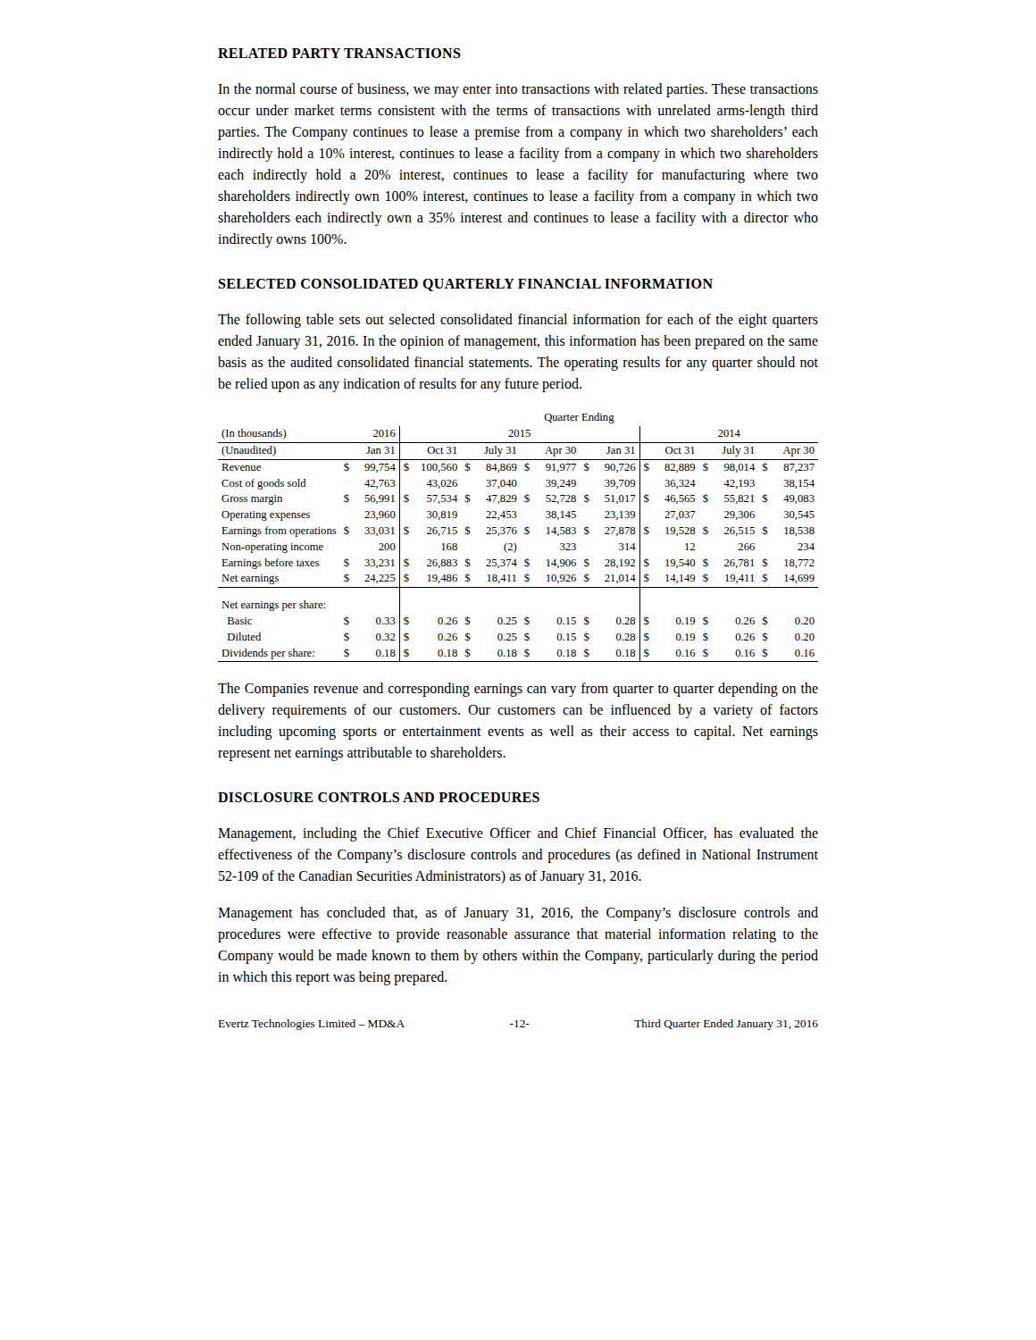RELATED PARTY TRANSACTIONS
In the normal course of business, we may enter into transactions with related parties. These transactions occur under market terms consistent with the terms of transactions with unrelated arms-length third parties. The Company continues to lease a premise from a company in which two shareholders’ each indirectly hold a 10% interest, continues to lease a facility from a company in which two shareholders each indirectly hold a 20% interest, continues to lease a facility for manufacturing where two shareholders indirectly own 100% interest, continues to lease a facility from a company in which two shareholders each indirectly own a 35% interest and continues to lease a facility with a director who indirectly owns 100%.
SELECTED CONSOLIDATED QUARTERLY FINANCIAL INFORMATION
The following table sets out selected consolidated financial information for each of the eight quarters ended January 31, 2016. In the opinion of management, this information has been prepared on the same basis as the audited consolidated financial statements. The operating results for any quarter should not be relied upon as any indication of results for any future period.
| | Quarter Ending |
| (In thousands) | 2016 | 2015 | 2014 |
| (Unaudited) | Jan 31 | Oct 31 | July 31 | Apr 30 | Jan 31 | Oct 31 | July 31 | Apr 30 |
| Revenue | $ | 99,754 | $ | 100,560 | $ | 84,869 | $ | 91,977 | $ | 90,726 | $ | 82,889 | $ | 98,014 | $ | 87,237 |
| Cost of goods sold | | 42,763 | | 43,026 | | 37,040 | | 39,249 | | 39,709 | | 36,324 | | 42,193 | | 38,154 |
| Gross margin | $ | 56,991 | $ | 57,534 | $ | 47,829 | $ | 52,728 | $ | 51,017 | $ | 46,565 | $ | 55,821 | $ | 49,083 |
| Operating expenses | | 23,960 | | 30,819 | | 22,453 | | 38,145 | | 23,139 | | 27,037 | | 29,306 | | 30,545 |
| Earnings from operations | $ | 33,031 | $ | 26,715 | $ | 25,376 | $ | 14,583 | $ | 27,878 | $ | 19,528 | $ | 26,515 | $ | 18,538 |
| Non-operating income | | 200 | | 168 | | (2) | | 323 | | 314 | | 12 | | 266 | | 234 |
| Earnings before taxes | $ | 33,231 | $ | 26,883 | $ | 25,374 | $ | 14,906 | $ | 28,192 | $ | 19,540 | $ | 26,781 | $ | 18,772 |
| Net earnings | $ | 24,225 | $ | 19,486 | $ | 18,411 | $ | 10,926 | $ | 21,014 | $ | 14,149 | $ | 19,411 | $ | 14,699 |
| Net earnings per share: | | | | | | | | | | | | | | | | |
| Basic | $ | 0.33 | $ | 0.26 | $ | 0.25 | $ | 0.15 | $ | 0.28 | $ | 0.19 | $ | 0.26 | $ | 0.20 |
| Diluted | $ | 0.32 | $ | 0.26 | $ | 0.25 | $ | 0.15 | $ | 0.28 | $ | 0.19 | $ | 0.26 | $ | 0.20 |
| Dividends per share: | $ | 0.18 | $ | 0.18 | $ | 0.18 | $ | 0.18 | $ | 0.18 | $ | 0.16 | $ | 0.16 | $ | 0.16 |
The Companies revenue and corresponding earnings can vary from quarter to quarter depending on the delivery requirements of our customers. Our customers can be influenced by a variety of factors including upcoming sports or entertainment events as well as their access to capital. Net earnings represent net earnings attributable to shareholders.
DISCLOSURE CONTROLS AND PROCEDURES
Management, including the Chief Executive Officer and Chief Financial Officer, has evaluated the effectiveness of the Company’s disclosure controls and procedures (as defined in National Instrument 52-109 of the Canadian Securities Administrators) as of January 31, 2016.
Management has concluded that, as of January 31, 2016, the Company’s disclosure controls and procedures were effective to provide reasonable assurance that material information relating to the Company would be made known to them by others within the Company, particularly during the period in which this report was being prepared.
Evertz Technologies Limited – MD&A
-12-
Third Quarter Ended January 31, 2016